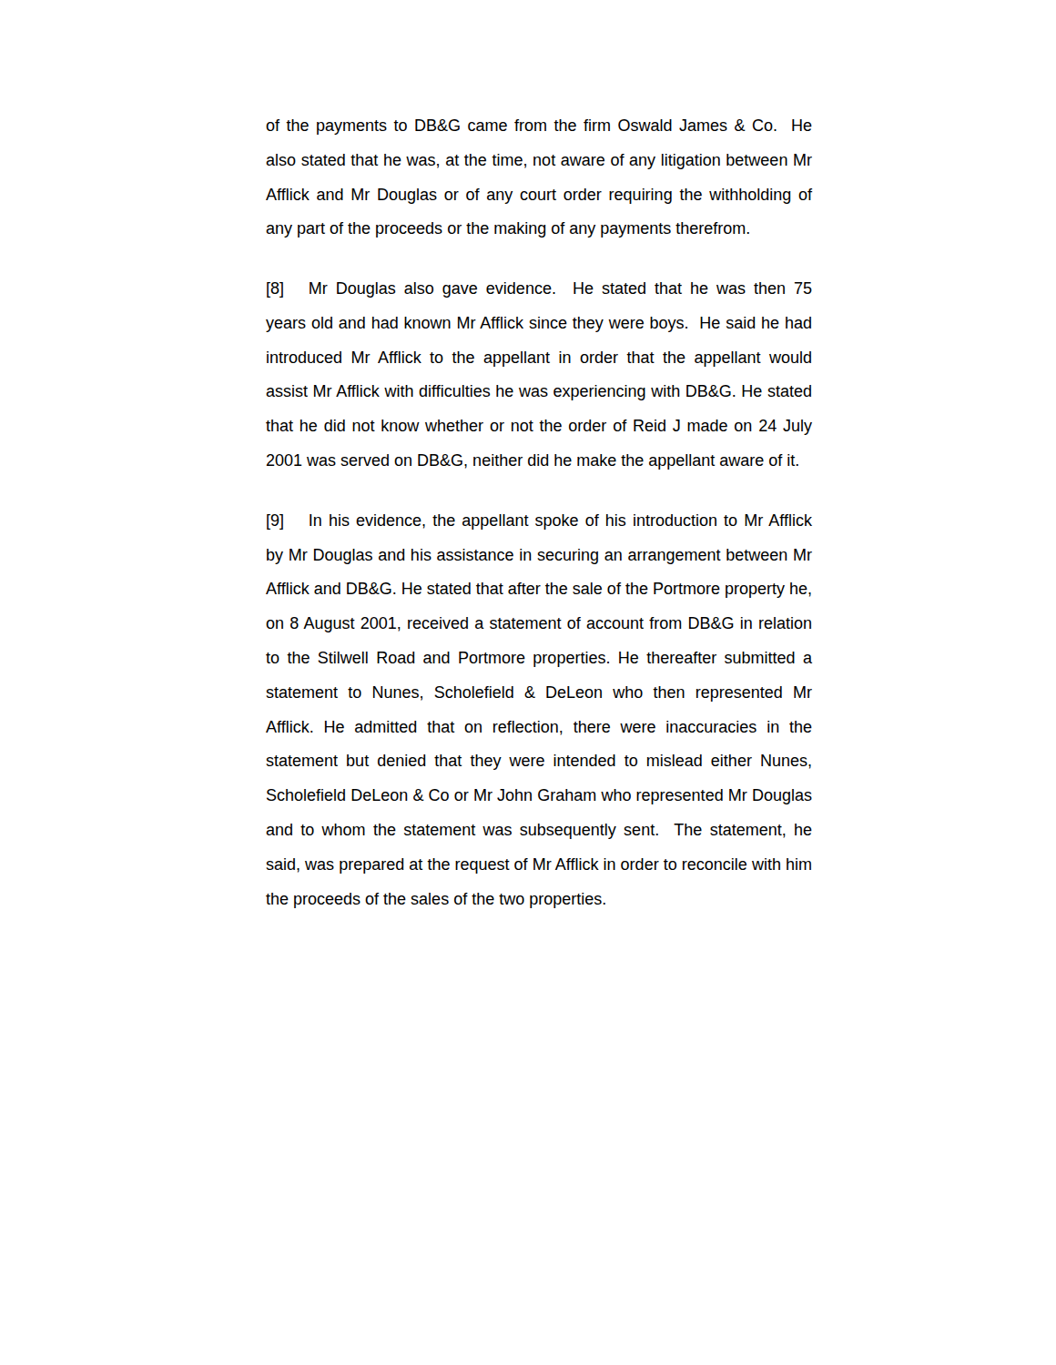of the payments to DB&G came from the firm Oswald James & Co. He also stated that he was, at the time, not aware of any litigation between Mr Afflick and Mr Douglas or of any court order requiring the withholding of any part of the proceeds or the making of any payments therefrom.
[8] Mr Douglas also gave evidence. He stated that he was then 75 years old and had known Mr Afflick since they were boys. He said he had introduced Mr Afflick to the appellant in order that the appellant would assist Mr Afflick with difficulties he was experiencing with DB&G. He stated that he did not know whether or not the order of Reid J made on 24 July 2001 was served on DB&G, neither did he make the appellant aware of it.
[9] In his evidence, the appellant spoke of his introduction to Mr Afflick by Mr Douglas and his assistance in securing an arrangement between Mr Afflick and DB&G. He stated that after the sale of the Portmore property he, on 8 August 2001, received a statement of account from DB&G in relation to the Stilwell Road and Portmore properties. He thereafter submitted a statement to Nunes, Scholefield & DeLeon who then represented Mr Afflick. He admitted that on reflection, there were inaccuracies in the statement but denied that they were intended to mislead either Nunes, Scholefield DeLeon & Co or Mr John Graham who represented Mr Douglas and to whom the statement was subsequently sent. The statement, he said, was prepared at the request of Mr Afflick in order to reconcile with him the proceeds of the sales of the two properties.